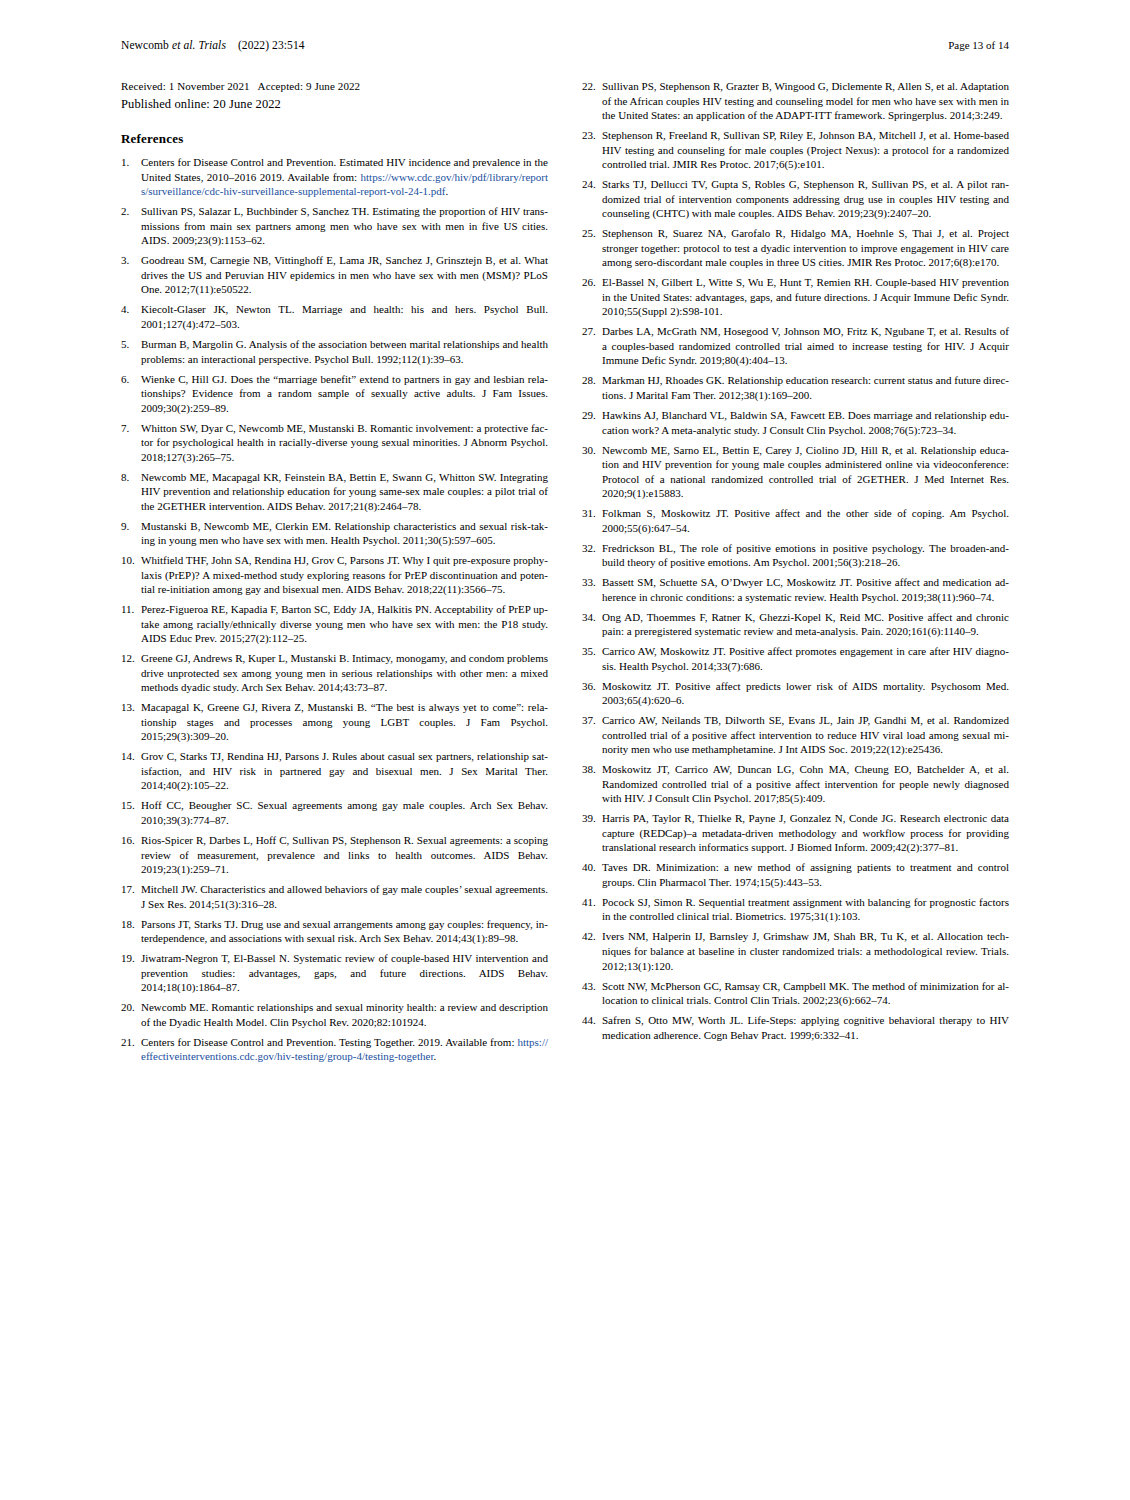Newcomb et al. Trials (2022) 23:514
Page 13 of 14
Received: 1 November 2021 Accepted: 9 June 2022
Published online: 20 June 2022
References
Centers for Disease Control and Prevention. Estimated HIV incidence and prevalence in the United States, 2010–2016 2019. Available from: https://www.cdc.gov/hiv/pdf/library/reports/surveillance/cdc-hiv-surveillance-supplemental-report-vol-24-1.pdf.
Sullivan PS, Salazar L, Buchbinder S, Sanchez TH. Estimating the proportion of HIV transmissions from main sex partners among men who have sex with men in five US cities. AIDS. 2009;23(9):1153–62.
Goodreau SM, Carnegie NB, Vittinghoff E, Lama JR, Sanchez J, Grinsztejn B, et al. What drives the US and Peruvian HIV epidemics in men who have sex with men (MSM)? PLoS One. 2012;7(11):e50522.
Kiecolt-Glaser JK, Newton TL. Marriage and health: his and hers. Psychol Bull. 2001;127(4):472–503.
Burman B, Margolin G. Analysis of the association between marital relationships and health problems: an interactional perspective. Psychol Bull. 1992;112(1):39–63.
Wienke C, Hill GJ. Does the “marriage benefit” extend to partners in gay and lesbian relationships? Evidence from a random sample of sexually active adults. J Fam Issues. 2009;30(2):259–89.
Whitton SW, Dyar C, Newcomb ME, Mustanski B. Romantic involvement: a protective factor for psychological health in racially-diverse young sexual minorities. J Abnorm Psychol. 2018;127(3):265–75.
Newcomb ME, Macapagal KR, Feinstein BA, Bettin E, Swann G, Whitton SW. Integrating HIV prevention and relationship education for young same-sex male couples: a pilot trial of the 2GETHER intervention. AIDS Behav. 2017;21(8):2464–78.
Mustanski B, Newcomb ME, Clerkin EM. Relationship characteristics and sexual risk-taking in young men who have sex with men. Health Psychol. 2011;30(5):597–605.
Whitfield THF, John SA, Rendina HJ, Grov C, Parsons JT. Why I quit pre-exposure prophylaxis (PrEP)? A mixed-method study exploring reasons for PrEP discontinuation and potential re-initiation among gay and bisexual men. AIDS Behav. 2018;22(11):3566–75.
Perez-Figueroa RE, Kapadia F, Barton SC, Eddy JA, Halkitis PN. Acceptability of PrEP uptake among racially/ethnically diverse young men who have sex with men: the P18 study. AIDS Educ Prev. 2015;27(2):112–25.
Greene GJ, Andrews R, Kuper L, Mustanski B. Intimacy, monogamy, and condom problems drive unprotected sex among young men in serious relationships with other men: a mixed methods dyadic study. Arch Sex Behav. 2014;43:73–87.
Macapagal K, Greene GJ, Rivera Z, Mustanski B. “The best is always yet to come”: relationship stages and processes among young LGBT couples. J Fam Psychol. 2015;29(3):309–20.
Grov C, Starks TJ, Rendina HJ, Parsons J. Rules about casual sex partners, relationship satisfaction, and HIV risk in partnered gay and bisexual men. J Sex Marital Ther. 2014;40(2):105–22.
Hoff CC, Beougher SC. Sexual agreements among gay male couples. Arch Sex Behav. 2010;39(3):774–87.
Rios-Spicer R, Darbes L, Hoff C, Sullivan PS, Stephenson R. Sexual agreements: a scoping review of measurement, prevalence and links to health outcomes. AIDS Behav. 2019;23(1):259–71.
Mitchell JW. Characteristics and allowed behaviors of gay male couples’ sexual agreements. J Sex Res. 2014;51(3):316–28.
Parsons JT, Starks TJ. Drug use and sexual arrangements among gay couples: frequency, interdependence, and associations with sexual risk. Arch Sex Behav. 2014;43(1):89–98.
Jiwatram-Negron T, El-Bassel N. Systematic review of couple-based HIV intervention and prevention studies: advantages, gaps, and future directions. AIDS Behav. 2014;18(10):1864–87.
Newcomb ME. Romantic relationships and sexual minority health: a review and description of the Dyadic Health Model. Clin Psychol Rev. 2020;82:101924.
Centers for Disease Control and Prevention. Testing Together. 2019. Available from: https://effectiveinterventions.cdc.gov/hiv-testing/group-4/testing-together.
Sullivan PS, Stephenson R, Grazter B, Wingood G, Diclemente R, Allen S, et al. Adaptation of the African couples HIV testing and counseling model for men who have sex with men in the United States: an application of the ADAPT-ITT framework. Springerplus. 2014;3:249.
Stephenson R, Freeland R, Sullivan SP, Riley E, Johnson BA, Mitchell J, et al. Home-based HIV testing and counseling for male couples (Project Nexus): a protocol for a randomized controlled trial. JMIR Res Protoc. 2017;6(5):e101.
Starks TJ, Dellucci TV, Gupta S, Robles G, Stephenson R, Sullivan PS, et al. A pilot randomized trial of intervention components addressing drug use in couples HIV testing and counseling (CHTC) with male couples. AIDS Behav. 2019;23(9):2407–20.
Stephenson R, Suarez NA, Garofalo R, Hidalgo MA, Hoehnle S, Thai J, et al. Project stronger together: protocol to test a dyadic intervention to improve engagement in HIV care among sero-discordant male couples in three US cities. JMIR Res Protoc. 2017;6(8):e170.
El-Bassel N, Gilbert L, Witte S, Wu E, Hunt T, Remien RH. Couple-based HIV prevention in the United States: advantages, gaps, and future directions. J Acquir Immune Defic Syndr. 2010;55(Suppl 2):S98-101.
Darbes LA, McGrath NM, Hosegood V, Johnson MO, Fritz K, Ngubane T, et al. Results of a couples-based randomized controlled trial aimed to increase testing for HIV. J Acquir Immune Defic Syndr. 2019;80(4):404–13.
Markman HJ, Rhoades GK. Relationship education research: current status and future directions. J Marital Fam Ther. 2012;38(1):169–200.
Hawkins AJ, Blanchard VL, Baldwin SA, Fawcett EB. Does marriage and relationship education work? A meta-analytic study. J Consult Clin Psychol. 2008;76(5):723–34.
Newcomb ME, Sarno EL, Bettin E, Carey J, Ciolino JD, Hill R, et al. Relationship education and HIV prevention for young male couples administered online via videoconference: Protocol of a national randomized controlled trial of 2GETHER. J Med Internet Res. 2020;9(1):e15883.
Folkman S, Moskowitz JT. Positive affect and the other side of coping. Am Psychol. 2000;55(6):647–54.
Fredrickson BL, The role of positive emotions in positive psychology. The broaden-and-build theory of positive emotions. Am Psychol. 2001;56(3):218–26.
Bassett SM, Schuette SA, O’Dwyer LC, Moskowitz JT. Positive affect and medication adherence in chronic conditions: a systematic review. Health Psychol. 2019;38(11):960–74.
Ong AD, Thoemmes F, Ratner K, Ghezzi-Kopel K, Reid MC. Positive affect and chronic pain: a preregistered systematic review and meta-analysis. Pain. 2020;161(6):1140–9.
Carrico AW, Moskowitz JT. Positive affect promotes engagement in care after HIV diagnosis. Health Psychol. 2014;33(7):686.
Moskowitz JT. Positive affect predicts lower risk of AIDS mortality. Psychosom Med. 2003;65(4):620–6.
Carrico AW, Neilands TB, Dilworth SE, Evans JL, Jain JP, Gandhi M, et al. Randomized controlled trial of a positive affect intervention to reduce HIV viral load among sexual minority men who use methamphetamine. J Int AIDS Soc. 2019;22(12):e25436.
Moskowitz JT, Carrico AW, Duncan LG, Cohn MA, Cheung EO, Batchelder A, et al. Randomized controlled trial of a positive affect intervention for people newly diagnosed with HIV. J Consult Clin Psychol. 2017;85(5):409.
Harris PA, Taylor R, Thielke R, Payne J, Gonzalez N, Conde JG. Research electronic data capture (REDCap)–a metadata-driven methodology and workflow process for providing translational research informatics support. J Biomed Inform. 2009;42(2):377–81.
Taves DR. Minimization: a new method of assigning patients to treatment and control groups. Clin Pharmacol Ther. 1974;15(5):443–53.
Pocock SJ, Simon R. Sequential treatment assignment with balancing for prognostic factors in the controlled clinical trial. Biometrics. 1975;31(1):103.
Ivers NM, Halperin IJ, Barnsley J, Grimshaw JM, Shah BR, Tu K, et al. Allocation techniques for balance at baseline in cluster randomized trials: a methodological review. Trials. 2012;13(1):120.
Scott NW, McPherson GC, Ramsay CR, Campbell MK. The method of minimization for allocation to clinical trials. Control Clin Trials. 2002;23(6):662–74.
Safren S, Otto MW, Worth JL. Life-Steps: applying cognitive behavioral therapy to HIV medication adherence. Cogn Behav Pract. 1999;6:332–41.